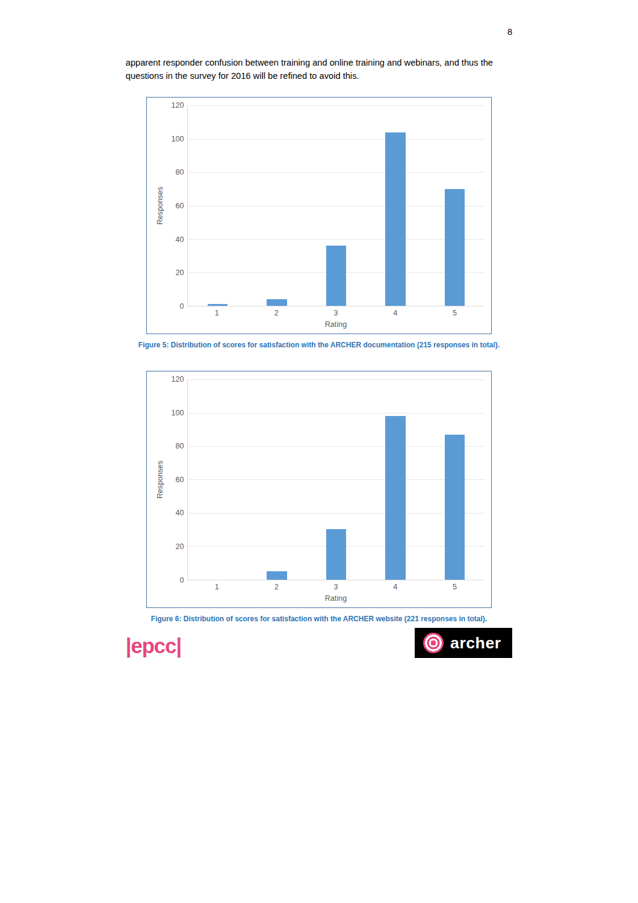8
apparent responder confusion between training and online training and webinars, and thus the questions in the survey for 2016 will be refined to avoid this.
Responses
120 100 80 60 40 20 0
1
2
3
4
5
Rating
Figure 5: Distribution of scores for satisfaction with the ARCHER documentation (215 responses in total).
Responses
120 100 80 60 40 20 0
1
2
3
4
5
Rating
Figure 6: Distribution of scores for satisfaction with the ARCHER website (221 responses in total).
|epcc|
archer